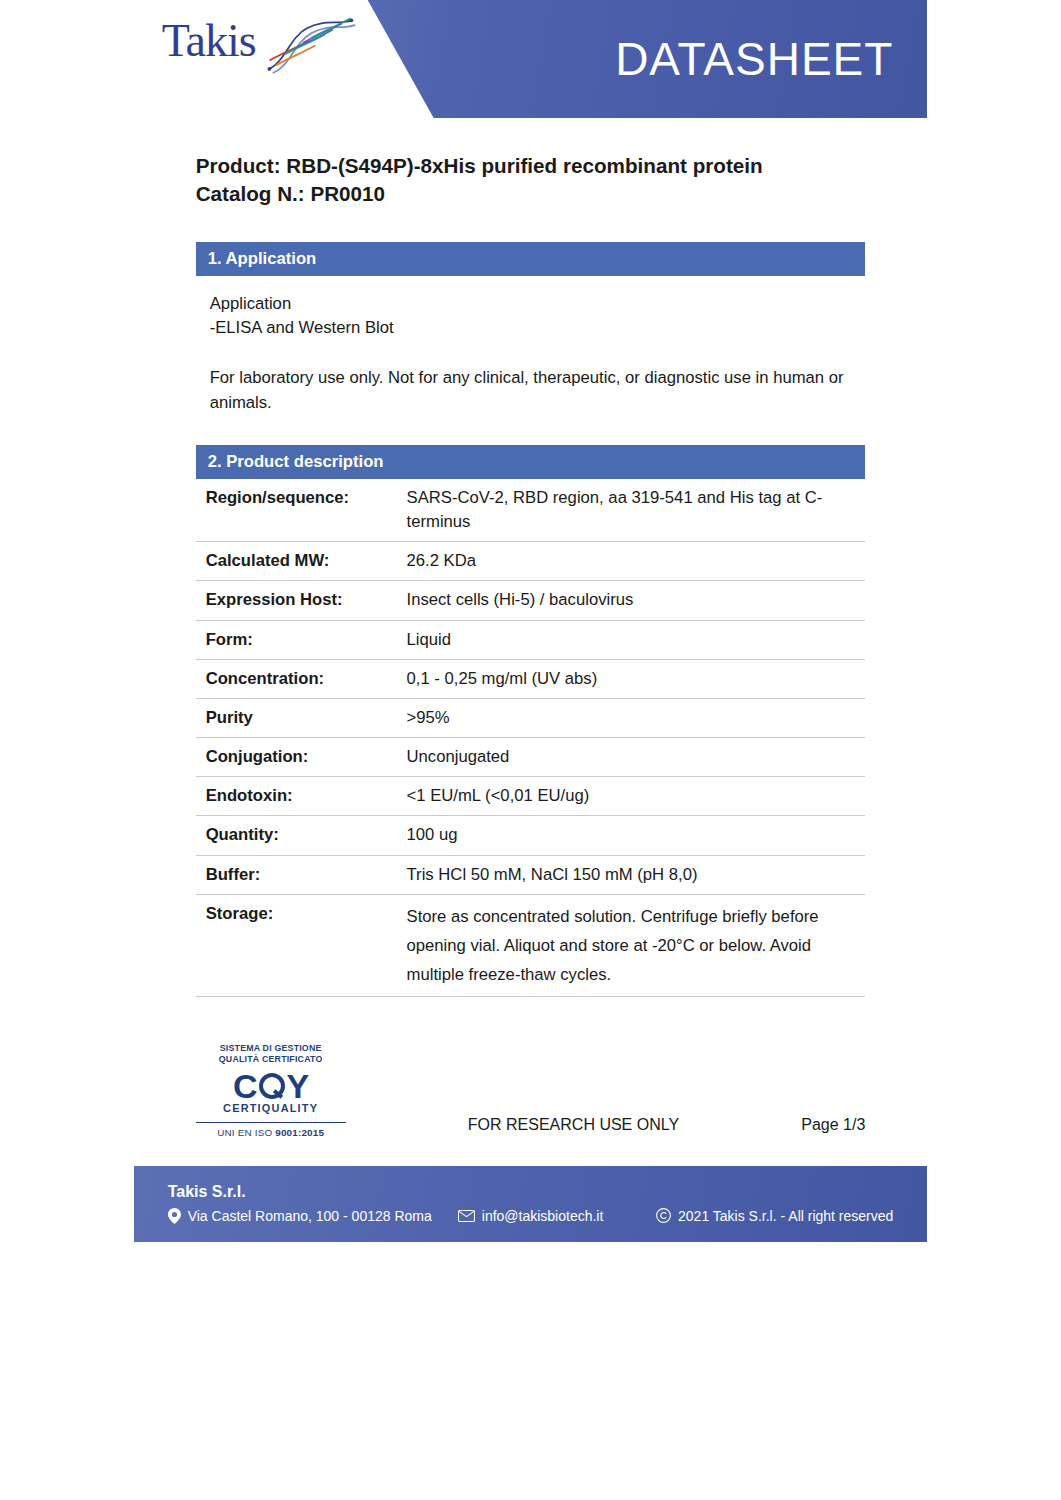Takis
DATASHEET
Product: RBD-(S494P)-8xHis purified recombinant protein Catalog N.: PR0010
1. Application
Application
-ELISA and Western Blot
For laboratory use only. Not for any clinical, therapeutic, or diagnostic use in human or animals.
2. Product description
| Region/sequence: | SARS-CoV-2, RBD region, aa 319-541 and His tag at C-terminus |
| Calculated MW: | 26.2 KDa |
| Expression Host: | Insect cells (Hi-5) / baculovirus |
| Form: | Liquid |
| Concentration: | 0,1 - 0,25 mg/ml (UV abs) |
| Purity | >95% |
| Conjugation: | Unconjugated |
| Endotoxin: | <1 EU/mL (<0,01 EU/ug) |
| Quantity: | 100 ug |
| Buffer: | Tris HCl 50 mM, NaCl 150 mM (pH 8,0) |
| Storage: | Store as concentrated solution. Centrifuge briefly before opening vial. Aliquot and store at -20°C or below. Avoid multiple freeze-thaw cycles. |
SISTEMA DI GESTIONE
QUALITÀ CERTIFICATO
C Y
CERTIQUALITY
UNI EN ISO 9001:2015
FOR RESEARCH USE ONLY
Page 1/3
Takis S.r.l.
Via Castel Romano, 100 - 00128 Roma info@takisbiotech.it
2021 Takis S.r.l. - All right reserved